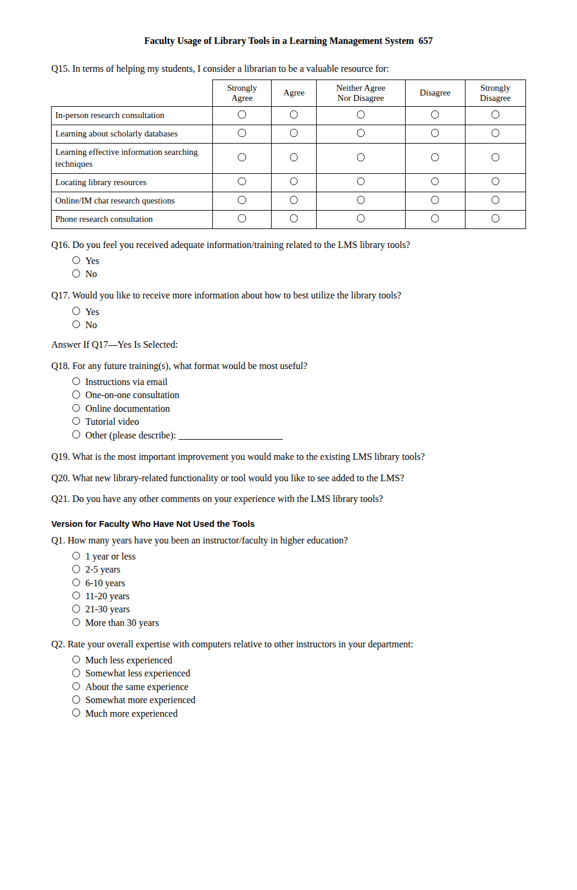Faculty Usage of Library Tools in a Learning Management System 657
Q15. In terms of helping my students, I consider a librarian to be a valuable resource for:
| | Strongly Agree | Agree | Neither Agree Nor Disagree | Disagree | Strongly Disagree |
| --- | --- | --- | --- | --- | --- |
| In-person research consultation | | | | | |
| Learning about scholarly databases | | | | | |
| Learning effective information searching techniques | | | | | |
| Locating library resources | | | | | |
| Online/IM chat research questions | | | | | |
| Phone research consultation | | | | | |
Q16. Do you feel you received adequate information/training related to the LMS library tools?
Yes
No
Q17. Would you like to receive more information about how to best utilize the library tools?
Yes
No
Answer If Q17—Yes Is Selected:
Q18. For any future training(s), what format would be most useful?
Instructions via email
One-on-one consultation
Online documentation
Tutorial video
Other (please describe):
Q19. What is the most important improvement you would make to the existing LMS library tools?
Q20. What new library-related functionality or tool would you like to see added to the LMS?
Q21. Do you have any other comments on your experience with the LMS library tools?
Version for Faculty Who Have Not Used the Tools
Q1. How many years have you been an instructor/faculty in higher education?
1 year or less
2-5 years
6-10 years
11-20 years
21-30 years
More than 30 years
Q2. Rate your overall expertise with computers relative to other instructors in your department:
Much less experienced
Somewhat less experienced
About the same experience
Somewhat more experienced
Much more experienced